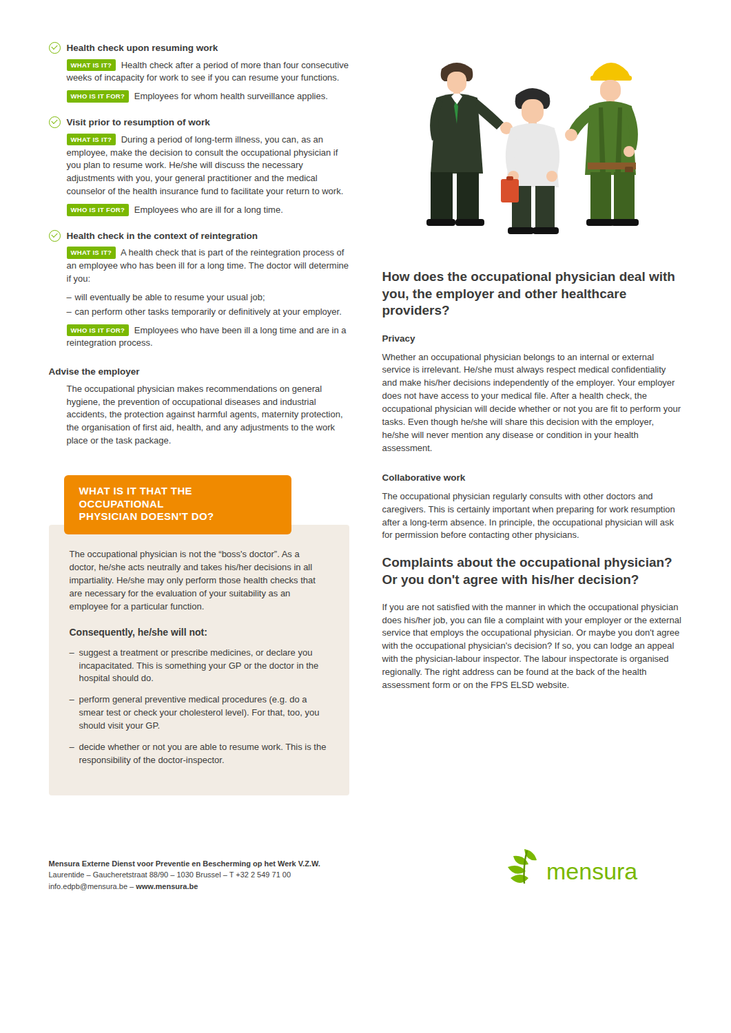Health check upon resuming work
WHAT IS IT? Health check after a period of more than four consecutive weeks of incapacity for work to see if you can resume your functions.
WHO IS IT FOR? Employees for whom health surveillance applies.
Visit prior to resumption of work
WHAT IS IT? During a period of long-term illness, you can, as an employee, make the decision to consult the occupational physician if you plan to resume work. He/she will discuss the necessary adjustments with you, your general practitioner and the medical counselor of the health insurance fund to facilitate your return to work.
WHO IS IT FOR? Employees who are ill for a long time.
Health check in the context of reintegration
WHAT IS IT? A health check that is part of the reintegration process of an employee who has been ill for a long time. The doctor will determine if you:
will eventually be able to resume your usual job;
can perform other tasks temporarily or definitively at your employer.
WHO IS IT FOR? Employees who have been ill a long time and are in a reintegration process.
Advise the employer
The occupational physician makes recommendations on general hygiene, the prevention of occupational diseases and industrial accidents, the protection against harmful agents, maternity protection, the organisation of first aid, health, and any adjustments to the work place or the task package.
WHAT IS IT THAT THE OCCUPATIONAL
PHYSICIAN DOESN'T DO?
The occupational physician is not the “boss's doctor”. As a doctor, he/she acts neutrally and takes his/her decisions in all impartiality. He/she may only perform those health checks that are necessary for the evaluation of your suitability as an employee for a particular function.
Consequently, he/she will not:
suggest a treatment or prescribe medicines, or declare you incapacitated. This is something your GP or the doctor in the hospital should do.
perform general preventive medical procedures (e.g. do a smear test or check your cholesterol level). For that, too, you should visit your GP.
decide whether or not you are able to resume work. This is the responsibility of the doctor-inspector.
How does the occupational physician deal with you, the employer and other healthcare providers?
Privacy
Whether an occupational physician belongs to an internal or external service is irrelevant. He/she must always respect medical confidentiality and make his/her decisions independently of the employer. Your employer does not have access to your medical file. After a health check, the occupational physician will decide whether or not you are fit to perform your tasks. Even though he/she will share this decision with the employer, he/she will never mention any disease or condition in your health assessment.
Collaborative work
The occupational physician regularly consults with other doctors and caregivers. This is certainly important when preparing for work resumption after a long-term absence. In principle, the occupational physician will ask for permission before contacting other physicians.
Complaints about the occupational physician?
Or you don't agree with his/her decision?
If you are not satisfied with the manner in which the occupational physician does his/her job, you can file a complaint with your employer or the external service that employs the occupational physician. Or maybe you don't agree with the occupational physician's decision? If so, you can lodge an appeal with the physician-labour inspector. The labour inspectorate is organised regionally. The right address can be found at the back of the health assessment form or on the FPS ELSD website.
Mensura Externe Dienst voor Preventie en Bescherming op het Werk V.Z.W.
Laurentide – Gaucheretstraat 88/90 – 1030 Brussel – T +32 2 549 71 00
info.edpb@mensura.be – www.mensura.be
mensura